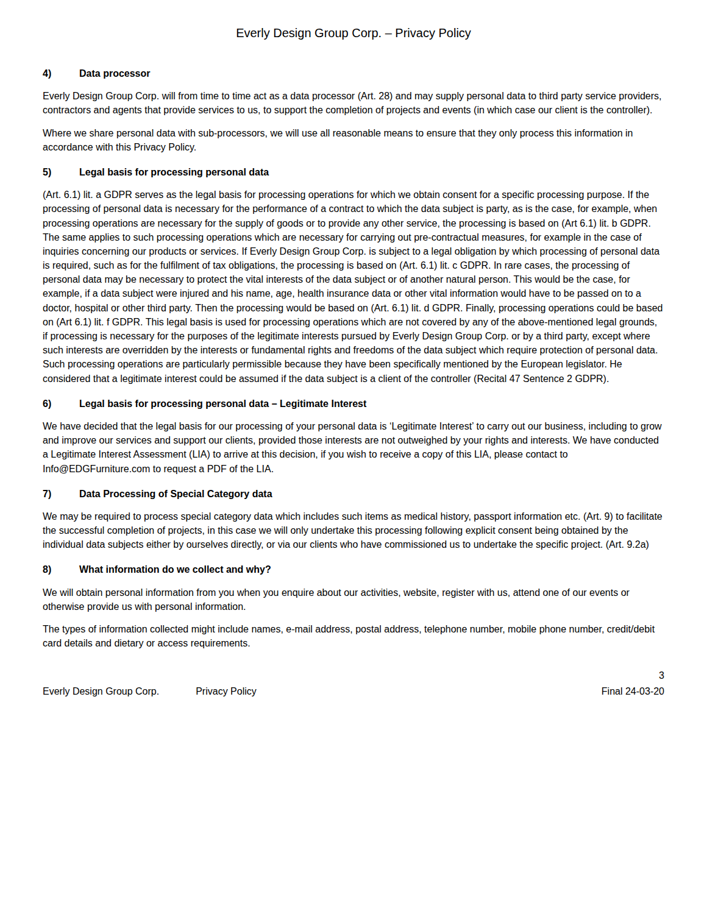Everly Design Group Corp. – Privacy Policy
4) Data processor
Everly Design Group Corp. will from time to time act as a data processor (Art. 28) and may supply personal data to third party service providers, contractors and agents that provide services to us, to support the completion of projects and events (in which case our client is the controller).
Where we share personal data with sub-processors, we will use all reasonable means to ensure that they only process this information in accordance with this Privacy Policy.
5) Legal basis for processing personal data
(Art. 6.1) lit. a GDPR serves as the legal basis for processing operations for which we obtain consent for a specific processing purpose. If the processing of personal data is necessary for the performance of a contract to which the data subject is party, as is the case, for example, when processing operations are necessary for the supply of goods or to provide any other service, the processing is based on (Art 6.1) lit. b GDPR. The same applies to such processing operations which are necessary for carrying out pre-contractual measures, for example in the case of inquiries concerning our products or services. If Everly Design Group Corp. is subject to a legal obligation by which processing of personal data is required, such as for the fulfilment of tax obligations, the processing is based on (Art. 6.1) lit. c GDPR. In rare cases, the processing of personal data may be necessary to protect the vital interests of the data subject or of another natural person. This would be the case, for example, if a data subject were injured and his name, age, health insurance data or other vital information would have to be passed on to a doctor, hospital or other third party. Then the processing would be based on (Art. 6.1) lit. d GDPR. Finally, processing operations could be based on (Art 6.1) lit. f GDPR. This legal basis is used for processing operations which are not covered by any of the above-mentioned legal grounds, if processing is necessary for the purposes of the legitimate interests pursued by Everly Design Group Corp. or by a third party, except where such interests are overridden by the interests or fundamental rights and freedoms of the data subject which require protection of personal data. Such processing operations are particularly permissible because they have been specifically mentioned by the European legislator. He considered that a legitimate interest could be assumed if the data subject is a client of the controller (Recital 47 Sentence 2 GDPR).
6) Legal basis for processing personal data – Legitimate Interest
We have decided that the legal basis for our processing of your personal data is ‘Legitimate Interest’ to carry out our business, including to grow and improve our services and support our clients, provided those interests are not outweighed by your rights and interests. We have conducted a Legitimate Interest Assessment (LIA) to arrive at this decision, if you wish to receive a copy of this LIA, please contact to Info@EDGFurniture.com to request a PDF of the LIA.
7) Data Processing of Special Category data
We may be required to process special category data which includes such items as medical history, passport information etc. (Art. 9) to facilitate the successful completion of projects, in this case we will only undertake this processing following explicit consent being obtained by the individual data subjects either by ourselves directly, or via our clients who have commissioned us to undertake the specific project. (Art. 9.2a)
8) What information do we collect and why?
We will obtain personal information from you when you enquire about our activities, website, register with us, attend one of our events or otherwise provide us with personal information.
The types of information collected might include names, e-mail address, postal address, telephone number, mobile phone number, credit/debit card details and dietary or access requirements.
3
Everly Design Group Corp.
Privacy Policy
Final 24-03-20